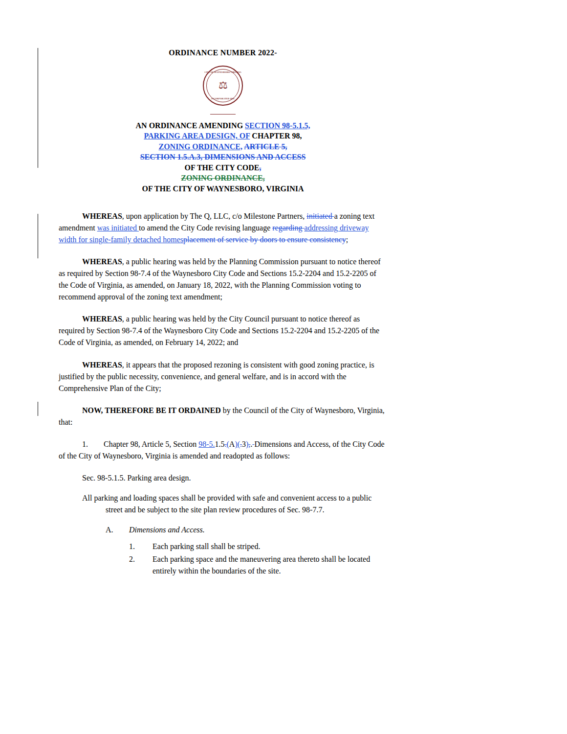ORDINANCE NUMBER 2022-
CITY OF WAYNESBORO VIRGINIA ⚖ INCORPORATED 1801
AN ORDINANCE AMENDING SECTION 98-5.1.5,
PARKING AREA DESIGN, OF CHAPTER 98,
ZONING ORDINANCE, ARTICLE 5,
SECTION 1.5.A.3, DIMENSIONS AND ACCESS
OF THE CITY CODE,
ZONING ORDINANCE,
OF THE CITY OF WAYNESBORO, VIRGINIA
WHEREAS, upon application by The Q, LLC, c/o Milestone Partners, initiated a zoning text amendment was initiated to amend the City Code revising language regarding addressing driveway width for single-family detached homes placement of service by doors to ensure consistency;
WHEREAS, a public hearing was held by the Planning Commission pursuant to notice thereof as required by Section 98-7.4 of the Waynesboro City Code and Sections 15.2-2204 and 15.2-2205 of the Code of Virginia, as amended, on January 18, 2022, with the Planning Commission voting to recommend approval of the zoning text amendment;
WHEREAS, a public hearing was held by the City Council pursuant to notice thereof as required by Section 98-7.4 of the Waynesboro City Code and Sections 15.2-2204 and 15.2-2205 of the Code of Virginia, as amended, on February 14, 2022; and
WHEREAS, it appears that the proposed rezoning is consistent with good zoning practice, is justified by the public necessity, convenience, and general welfare, and is in accord with the Comprehensive Plan of the City;
NOW, THEREFORE BE IT ORDAINED by the Council of the City of Waynesboro, Virginia, that:
1. Chapter 98, Article 5, Section 98-5. 1.5.(A)(. 3),. Dimensions and Access, of the City Code of the City of Waynesboro, Virginia is amended and readopted as follows:
Sec. 98-5.1.5. Parking area design.
All parking and loading spaces shall be provided with safe and convenient access to a public street and be subject to the site plan review procedures of Sec. 98-7.7.
A. Dimensions and Access.
1. Each parking stall shall be striped.
2. Each parking space and the maneuvering area thereto shall be located entirely within the boundaries of the site.